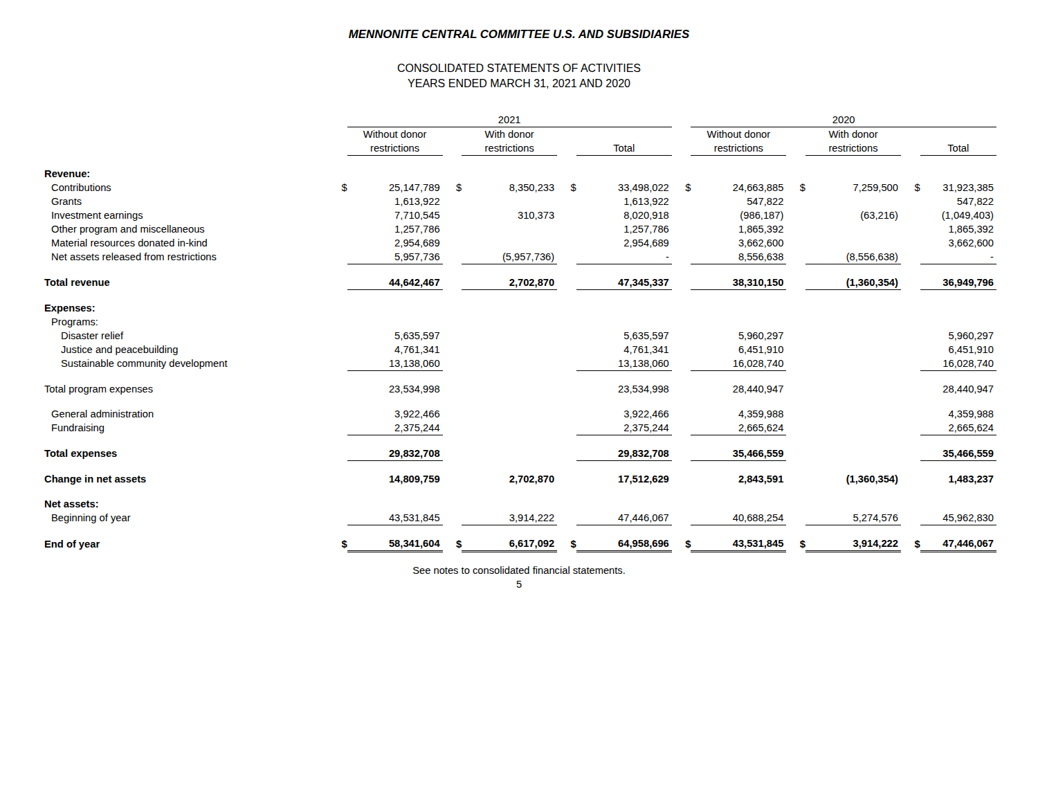MENNONITE CENTRAL COMMITTEE U.S. AND SUBSIDIARIES
CONSOLIDATED STATEMENTS OF ACTIVITIES
YEARS ENDED MARCH 31, 2021 AND 2020
| | | 2021 | | 2020 |
| | | Without donor | | With donor | | Total | | Without donor | | With donor | | Total |
| | | restrictions | | restrictions | | | restrictions | | restrictions | |
| Revenue: | |
| Contributions | $ | 25,147,789 | $ | 8,350,233 | $ | 33,498,022 | $ | 24,663,885 | $ | 7,259,500 | $ | 31,923,385 |
| Grants | | 1,613,922 | | | | 1,613,922 | | 547,822 | | | | 547,822 |
| Investment earnings | | 7,710,545 | | 310,373 | | 8,020,918 | | (986,187) | | (63,216) | | (1,049,403) |
| Other program and miscellaneous | | 1,257,786 | | | | 1,257,786 | | 1,865,392 | | | | 1,865,392 |
| Material resources donated in-kind | | 2,954,689 | | | | 2,954,689 | | 3,662,600 | | | | 3,662,600 |
| Net assets released from restrictions | | 5,957,736 | | (5,957,736) | | - | | 8,556,638 | | (8,556,638) | | - |
| Total revenue | | 44,642,467 | | 2,702,870 | | 47,345,337 | | 38,310,150 | | (1,360,354) | | 36,949,796 |
| Expenses: | |
| Programs: | |
| Disaster relief | | 5,635,597 | | | | 5,635,597 | | 5,960,297 | | | | 5,960,297 |
| Justice and peacebuilding | | 4,761,341 | | | | 4,761,341 | | 6,451,910 | | | | 6,451,910 |
| Sustainable community development | | 13,138,060 | | | | 13,138,060 | | 16,028,740 | | | | 16,028,740 |
| Total program expenses | | 23,534,998 | | | | 23,534,998 | | 28,440,947 | | | | 28,440,947 |
| General administration | | 3,922,466 | | | | 3,922,466 | | 4,359,988 | | | | 4,359,988 |
| Fundraising | | 2,375,244 | | | | 2,375,244 | | 2,665,624 | | | | 2,665,624 |
| Total expenses | | 29,832,708 | | | | 29,832,708 | | 35,466,559 | | | | 35,466,559 |
| Change in net assets | | 14,809,759 | | 2,702,870 | | 17,512,629 | | 2,843,591 | | (1,360,354) | | 1,483,237 |
| Net assets: | |
| Beginning of year | | 43,531,845 | | 3,914,222 | | 47,446,067 | | 40,688,254 | | 5,274,576 | | 45,962,830 |
| End of year | $ | 58,341,604 | $ | 6,617,092 | $ | 64,958,696 | $ | 43,531,845 | $ | 3,914,222 | $ | 47,446,067 |
See notes to consolidated financial statements.
5